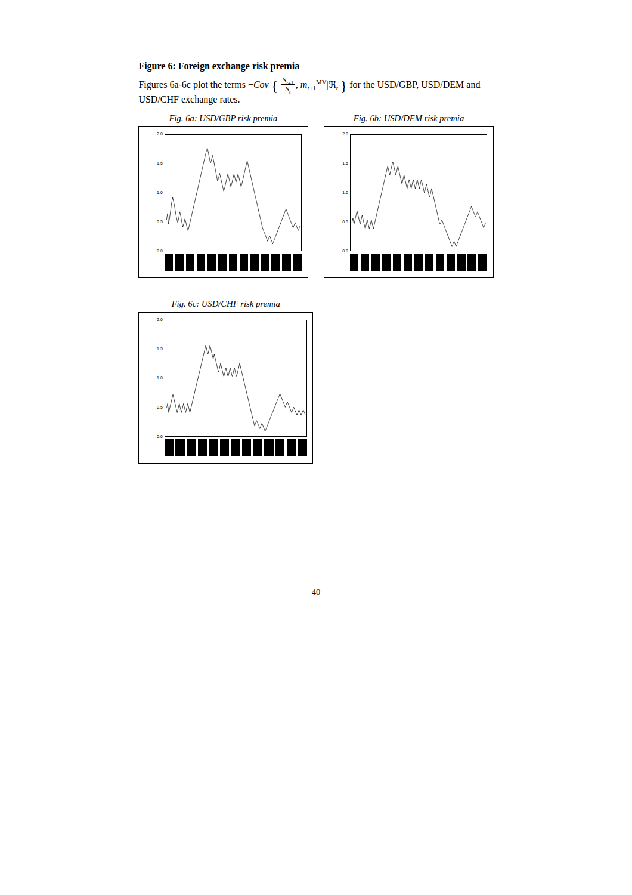Figure 6: Foreign exchange risk premia
Figures 6a-6c plot the terms −Cov { St+1 St, mt+1MV|ℜt } for the USD/GBP, USD/DEM and USD/CHF exchange rates.
Fig. 6a: USD/GBP risk premia
2.0 1.5 1.0 0.5 0.0
Fig. 6b: USD/DEM risk premia
2.0 1.5 1.0 0.5 0.0
Fig. 6c: USD/CHF risk premia
2.0 1.5 1.0 0.5 0.0
40